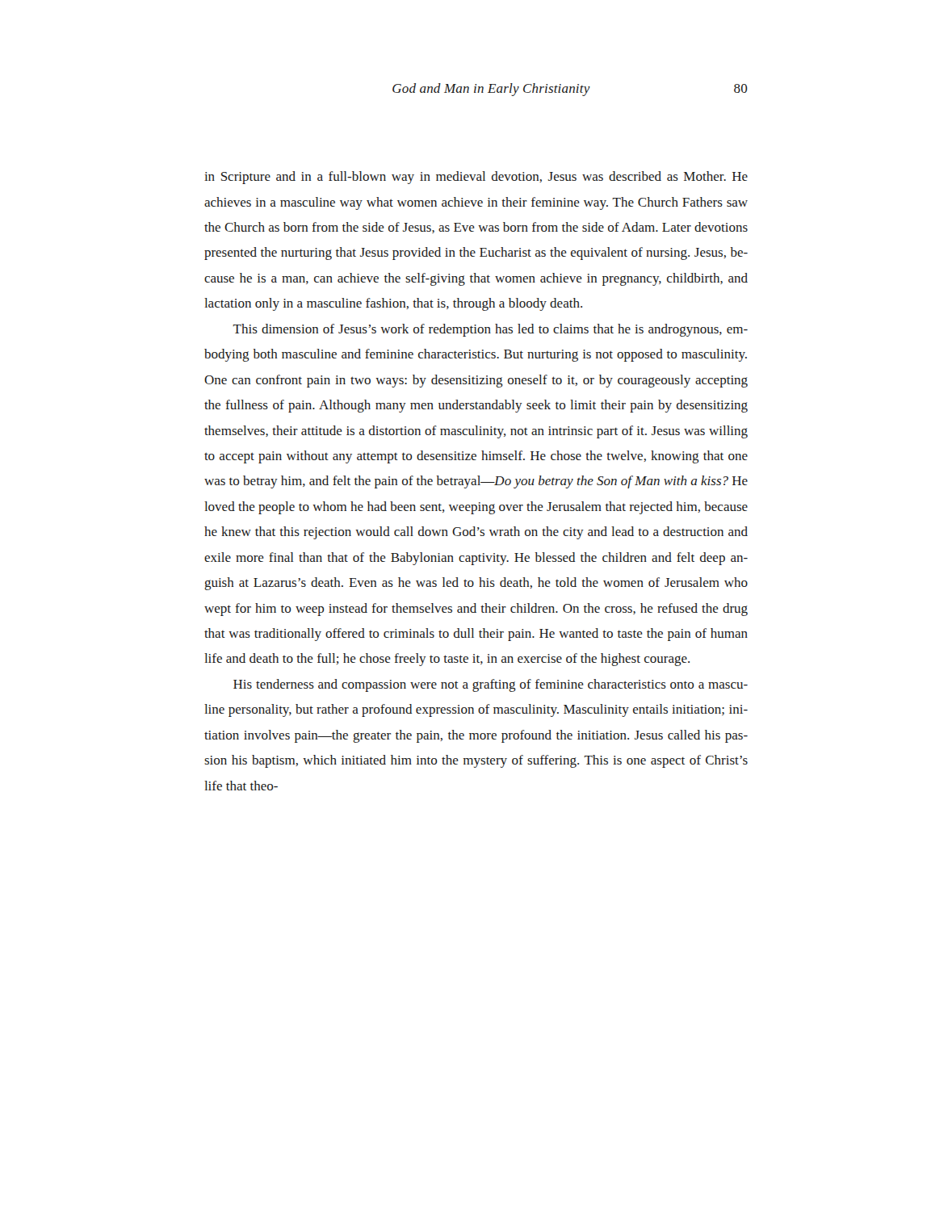God and Man in Early Christianity 80
in Scripture and in a full-blown way in medieval devotion, Jesus was described as Mother. He achieves in a masculine way what women achieve in their feminine way. The Church Fathers saw the Church as born from the side of Jesus, as Eve was born from the side of Adam. Later devotions presented the nurturing that Jesus provided in the Eucharist as the equivalent of nursing. Jesus, because he is a man, can achieve the self-giving that women achieve in pregnancy, childbirth, and lactation only in a masculine fashion, that is, through a bloody death.
This dimension of Jesus’s work of redemption has led to claims that he is androgynous, embodying both masculine and feminine characteristics. But nurturing is not opposed to masculinity. One can confront pain in two ways: by desensitizing oneself to it, or by courageously accepting the fullness of pain. Although many men understandably seek to limit their pain by desensitizing themselves, their attitude is a distortion of masculinity, not an intrinsic part of it. Jesus was willing to accept pain without any attempt to desensitize himself. He chose the twelve, knowing that one was to betray him, and felt the pain of the betrayal—Do you betray the Son of Man with a kiss? He loved the people to whom he had been sent, weeping over the Jerusalem that rejected him, because he knew that this rejection would call down God’s wrath on the city and lead to a destruction and exile more final than that of the Babylonian captivity. He blessed the children and felt deep anguish at Lazarus’s death. Even as he was led to his death, he told the women of Jerusalem who wept for him to weep instead for themselves and their children. On the cross, he refused the drug that was traditionally offered to criminals to dull their pain. He wanted to taste the pain of human life and death to the full; he chose freely to taste it, in an exercise of the highest courage.
His tenderness and compassion were not a grafting of feminine characteristics onto a masculine personality, but rather a profound expression of masculinity. Masculinity entails initiation; initiation involves pain—the greater the pain, the more profound the initiation. Jesus called his passion his baptism, which initiated him into the mystery of suffering. This is one aspect of Christ’s life that theo-